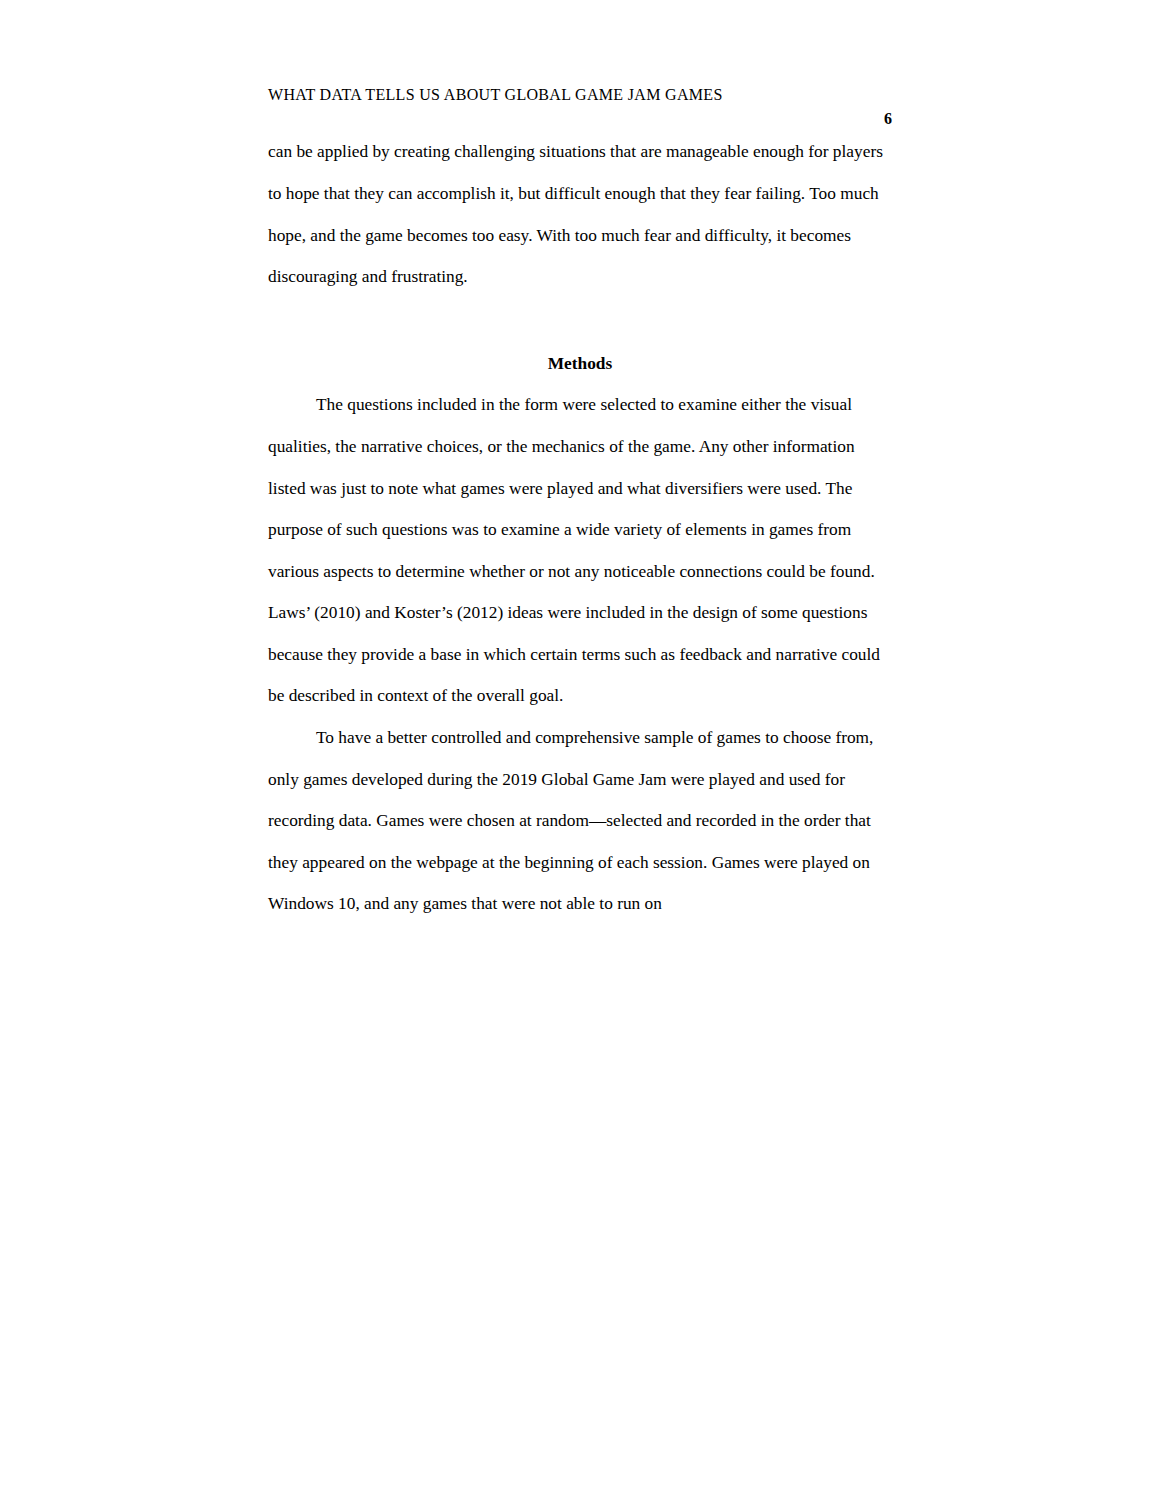What Data Tells Us About Global Game Jam Games
6
can be applied by creating challenging situations that are manageable enough for players to hope that they can accomplish it, but difficult enough that they fear failing. Too much hope, and the game becomes too easy. With too much fear and difficulty, it becomes discouraging and frustrating.
Methods
The questions included in the form were selected to examine either the visual qualities, the narrative choices, or the mechanics of the game. Any other information listed was just to note what games were played and what diversifiers were used. The purpose of such questions was to examine a wide variety of elements in games from various aspects to determine whether or not any noticeable connections could be found. Laws’ (2010) and Koster’s (2012) ideas were included in the design of some questions because they provide a base in which certain terms such as feedback and narrative could be described in context of the overall goal.
To have a better controlled and comprehensive sample of games to choose from, only games developed during the 2019 Global Game Jam were played and used for recording data. Games were chosen at random—selected and recorded in the order that they appeared on the webpage at the beginning of each session. Games were played on Windows 10, and any games that were not able to run on